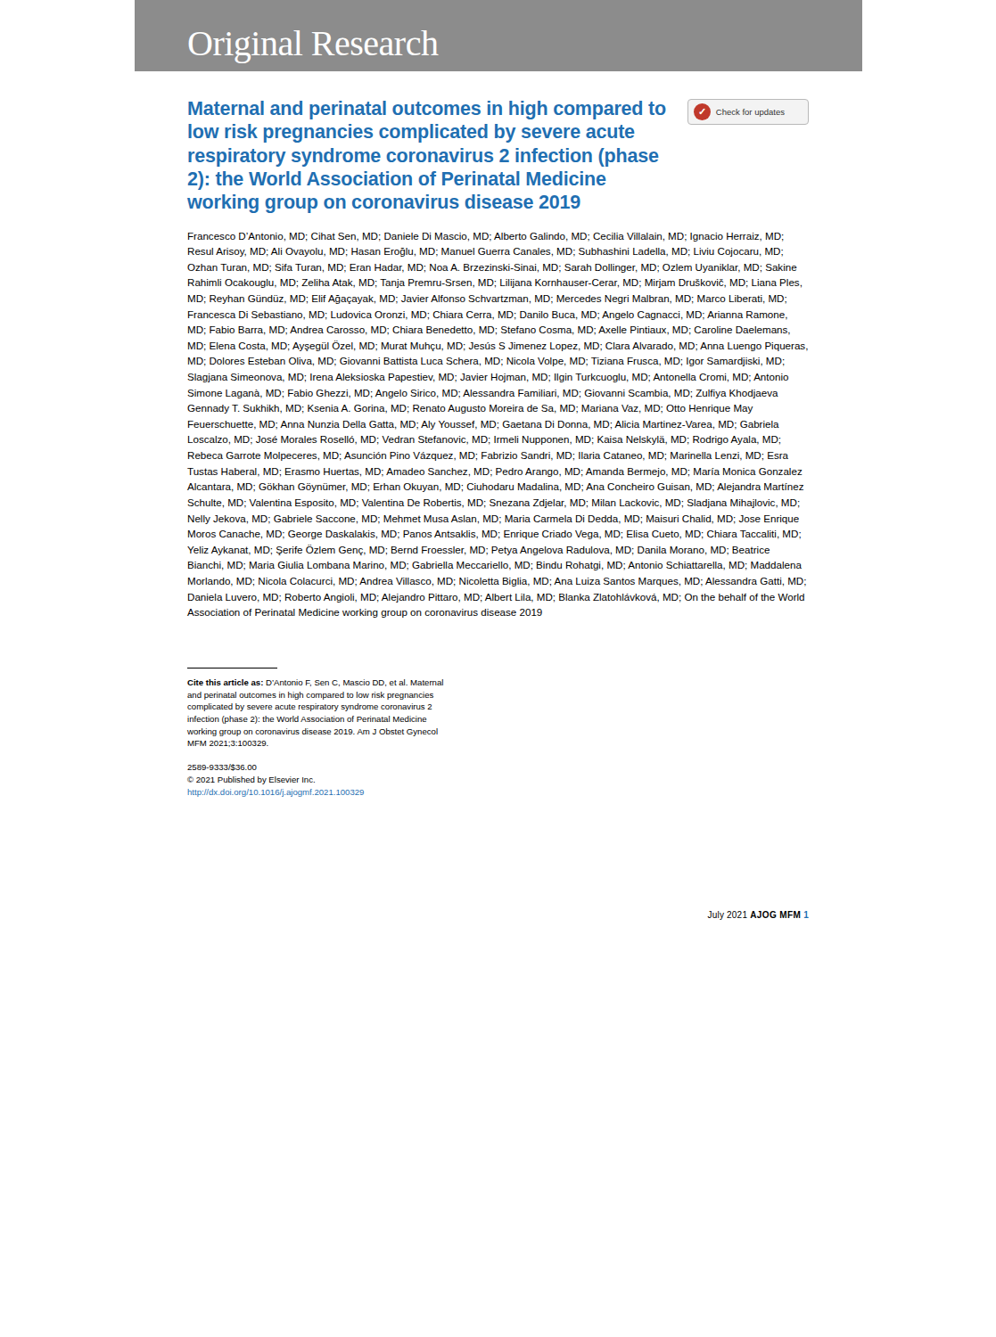Original Research
✓ Check for updates
Maternal and perinatal outcomes in high compared to low risk pregnancies complicated by severe acute respiratory syndrome coronavirus 2 infection (phase 2): the World Association of Perinatal Medicine working group on coronavirus disease 2019
Francesco D’Antonio, MD; Cihat Sen, MD; Daniele Di Mascio, MD; Alberto Galindo, MD; Cecilia Villalain, MD; Ignacio Herraiz, MD; Resul Arisoy, MD; Ali Ovayolu, MD; Hasan Eroğlu, MD; Manuel Guerra Canales, MD; Subhashini Ladella, MD; Liviu Cojocaru, MD; Ozhan Turan, MD; Sifa Turan, MD; Eran Hadar, MD; Noa A. Brzezinski-Sinai, MD; Sarah Dollinger, MD; Ozlem Uyaniklar, MD; Sakine Rahimli Ocakouglu, MD; Zeliha Atak, MD; Tanja Premru-Srsen, MD; Lilijana Kornhauser-Cerar, MD; Mirjam Druškovič, MD; Liana Ples, MD; Reyhan Gündüz, MD; Elif Ağaçayak, MD; Javier Alfonso Schvartzman, MD; Mercedes Negri Malbran, MD; Marco Liberati, MD; Francesca Di Sebastiano, MD; Ludovica Oronzi, MD; Chiara Cerra, MD; Danilo Buca, MD; Angelo Cagnacci, MD; Arianna Ramone, MD; Fabio Barra, MD; Andrea Carosso, MD; Chiara Benedetto, MD; Stefano Cosma, MD; Axelle Pintiaux, MD; Caroline Daelemans, MD; Elena Costa, MD; Ayşegül Özel, MD; Murat Muhçu, MD; Jesús S Jimenez Lopez, MD; Clara Alvarado, MD; Anna Luengo Piqueras, MD; Dolores Esteban Oliva, MD; Giovanni Battista Luca Schera, MD; Nicola Volpe, MD; Tiziana Frusca, MD; Igor Samardjiski, MD; Slagjana Simeonova, MD; Irena Aleksioska Papestiev, MD; Javier Hojman, MD; Ilgin Turkcuoglu, MD; Antonella Cromi, MD; Antonio Simone Laganà, MD; Fabio Ghezzi, MD; Angelo Sirico, MD; Alessandra Familiari, MD; Giovanni Scambia, MD; Zulfiya Khodjaeva Gennady T. Sukhikh, MD; Ksenia A. Gorina, MD; Renato Augusto Moreira de Sa, MD; Mariana Vaz, MD; Otto Henrique May Feuerschuette, MD; Anna Nunzia Della Gatta, MD; Aly Youssef, MD; Gaetana Di Donna, MD; Alicia Martinez-Varea, MD; Gabriela Loscalzo, MD; José Morales Roselló, MD; Vedran Stefanovic, MD; Irmeli Nupponen, MD; Kaisa Nelskylä, MD; Rodrigo Ayala, MD; Rebeca Garrote Molpeceres, MD; Asunción Pino Vázquez, MD; Fabrizio Sandri, MD; Ilaria Cataneo, MD; Marinella Lenzi, MD; Esra Tustas Haberal, MD; Erasmo Huertas, MD; Amadeo Sanchez, MD; Pedro Arango, MD; Amanda Bermejo, MD; María Monica Gonzalez Alcantara, MD; Gökhan Göynümer, MD; Erhan Okuyan, MD; Ciuhodaru Madalina, MD; Ana Concheiro Guisan, MD; Alejandra Martínez Schulte, MD; Valentina Esposito, MD; Valentina De Robertis, MD; Snezana Zdjelar, MD; Milan Lackovic, MD; Sladjana Mihajlovic, MD; Nelly Jekova, MD; Gabriele Saccone, MD; Mehmet Musa Aslan, MD; Maria Carmela Di Dedda, MD; Maisuri Chalid, MD; Jose Enrique Moros Canache, MD; George Daskalakis, MD; Panos Antsaklis, MD; Enrique Criado Vega, MD; Elisa Cueto, MD; Chiara Taccaliti, MD; Yeliz Aykanat, MD; Şerife Özlem Genç, MD; Bernd Froessler, MD; Petya Angelova Radulova, MD; Danila Morano, MD; Beatrice Bianchi, MD; Maria Giulia Lombana Marino, MD; Gabriella Meccariello, MD; Bindu Rohatgi, MD; Antonio Schiattarella, MD; Maddalena Morlando, MD; Nicola Colacurci, MD; Andrea Villasco, MD; Nicoletta Biglia, MD; Ana Luiza Santos Marques, MD; Alessandra Gatti, MD; Daniela Luvero, MD; Roberto Angioli, MD; Alejandro Pittaro, MD; Albert Lila, MD; Blanka Zlatohlávková, MD; On the behalf of the World Association of Perinatal Medicine working group on coronavirus disease 2019
Cite this article as: D’Antonio F, Sen C, Mascio DD, et al. Maternal and perinatal outcomes in high compared to low risk pregnancies complicated by severe acute respiratory syndrome coronavirus 2 infection (phase 2): the World Association of Perinatal Medicine working group on coronavirus disease 2019. Am J Obstet Gynecol MFM 2021;3:100329.
2589-9333/$36.00
© 2021 Published by Elsevier Inc.
http://dx.doi.org/10.1016/j.ajogmf.2021.100329
July 2021 AJOG MFM 1